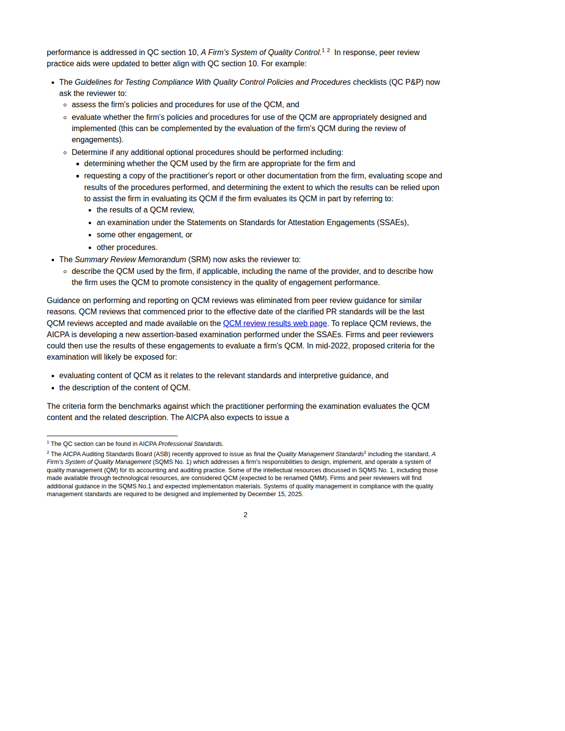performance is addressed in QC section 10, A Firm's System of Quality Control.1 2 In response, peer review practice aids were updated to better align with QC section 10. For example:
The Guidelines for Testing Compliance With Quality Control Policies and Procedures checklists (QC P&P) now ask the reviewer to:
assess the firm's policies and procedures for use of the QCM, and
evaluate whether the firm's policies and procedures for use of the QCM are appropriately designed and implemented (this can be complemented by the evaluation of the firm's QCM during the review of engagements).
Determine if any additional optional procedures should be performed including:
determining whether the QCM used by the firm are appropriate for the firm and
requesting a copy of the practitioner's report or other documentation from the firm, evaluating scope and results of the procedures performed, and determining the extent to which the results can be relied upon to assist the firm in evaluating its QCM if the firm evaluates its QCM in part by referring to:
the results of a QCM review,
an examination under the Statements on Standards for Attestation Engagements (SSAEs),
some other engagement, or
other procedures.
The Summary Review Memorandum (SRM) now asks the reviewer to:
describe the QCM used by the firm, if applicable, including the name of the provider, and to describe how the firm uses the QCM to promote consistency in the quality of engagement performance.
Guidance on performing and reporting on QCM reviews was eliminated from peer review guidance for similar reasons. QCM reviews that commenced prior to the effective date of the clarified PR standards will be the last QCM reviews accepted and made available on the QCM review results web page. To replace QCM reviews, the AICPA is developing a new assertion-based examination performed under the SSAEs. Firms and peer reviewers could then use the results of these engagements to evaluate a firm's QCM. In mid-2022, proposed criteria for the examination will likely be exposed for:
evaluating content of QCM as it relates to the relevant standards and interpretive guidance, and
the description of the content of QCM.
The criteria form the benchmarks against which the practitioner performing the examination evaluates the QCM content and the related description. The AICPA also expects to issue a
1 The QC section can be found in AICPA Professional Standards.
2 The AICPA Auditing Standards Board (ASB) recently approved to issue as final the Quality Management Standards2 including the standard, A Firm's System of Quality Management (SQMS No. 1) which addresses a firm's responsibilities to design, implement, and operate a system of quality management (QM) for its accounting and auditing practice. Some of the intellectual resources discussed in SQMS No. 1, including those made available through technological resources, are considered QCM (expected to be renamed QMM). Firms and peer reviewers will find additional guidance in the SQMS No.1 and expected implementation materials. Systems of quality management in compliance with the quality management standards are required to be designed and implemented by December 15, 2025.
2